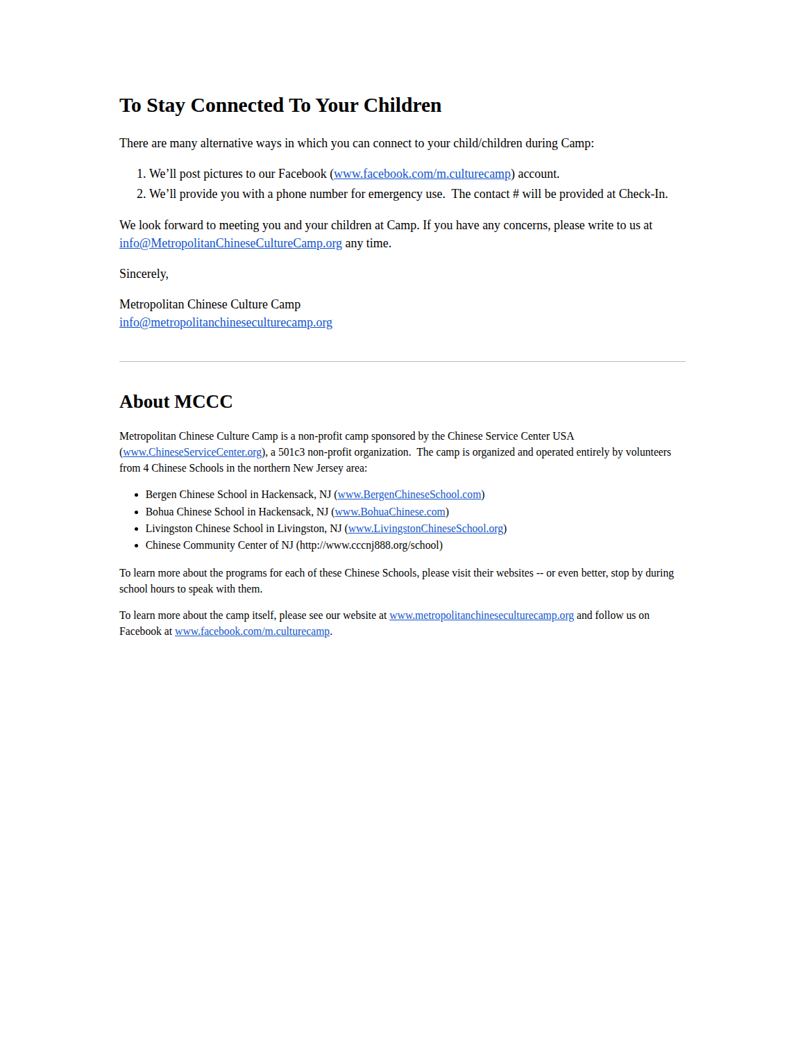To Stay Connected To Your Children
There are many alternative ways in which you can connect to your child/children during Camp:
We’ll post pictures to our Facebook (www.facebook.com/m.culturecamp) account.
We’ll provide you with a phone number for emergency use. The contact # will be provided at Check-In.
We look forward to meeting you and your children at Camp. If you have any concerns, please write to us at info@MetropolitanChineseCultureCamp.org any time.
Sincerely,
Metropolitan Chinese Culture Camp
info@metropolitanchineseculturecamp.org
About MCCC
Metropolitan Chinese Culture Camp is a non-profit camp sponsored by the Chinese Service Center USA (www.ChineseServiceCenter.org), a 501c3 non-profit organization. The camp is organized and operated entirely by volunteers from 4 Chinese Schools in the northern New Jersey area:
Bergen Chinese School in Hackensack, NJ (www.BergenChineseSchool.com)
Bohua Chinese School in Hackensack, NJ (www.BohuaChinese.com)
Livingston Chinese School in Livingston, NJ (www.LivingstonChineseSchool.org)
Chinese Community Center of NJ (http://www.cccnj888.org/school)
To learn more about the programs for each of these Chinese Schools, please visit their websites -- or even better, stop by during school hours to speak with them.
To learn more about the camp itself, please see our website at www.metropolitanchineseculturecamp.org and follow us on Facebook at www.facebook.com/m.culturecamp.